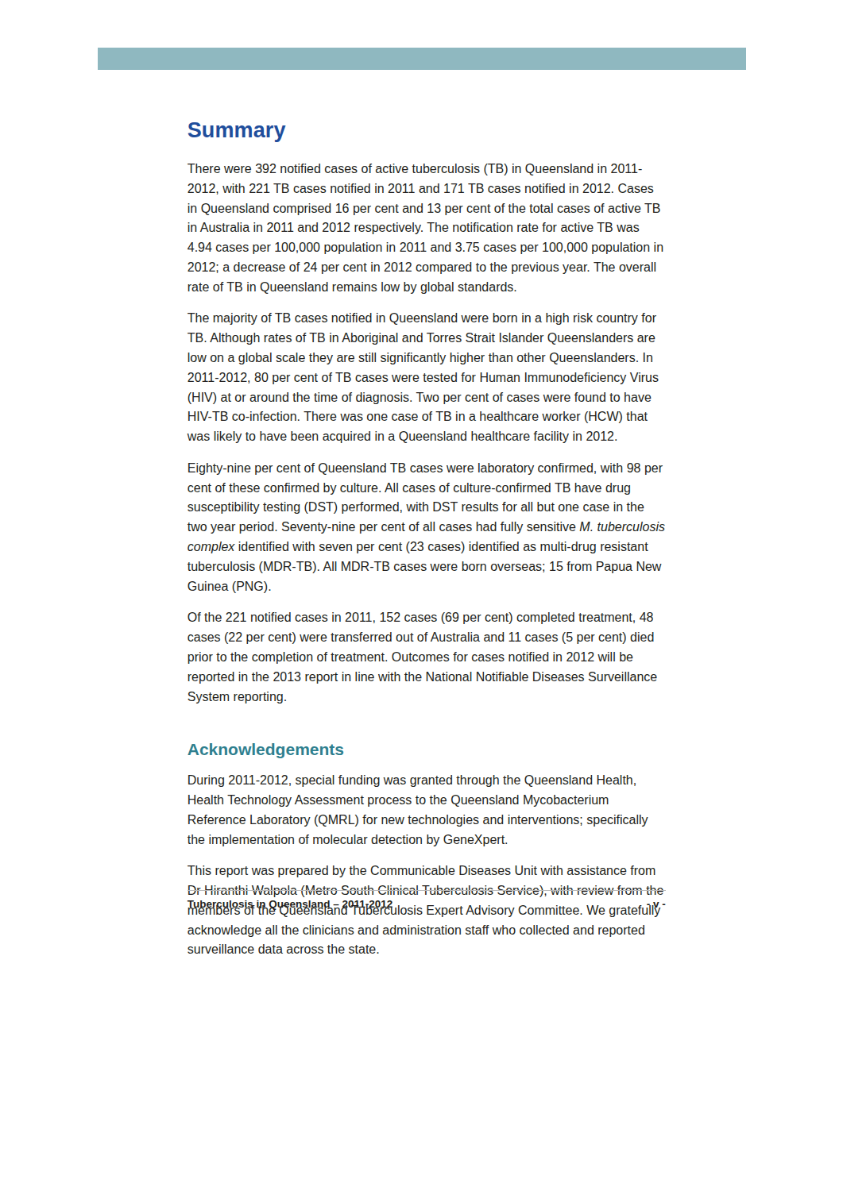Summary
There were 392 notified cases of active tuberculosis (TB) in Queensland in 2011-2012, with 221 TB cases notified in 2011 and 171 TB cases notified in 2012. Cases in Queensland comprised 16 per cent and 13 per cent of the total cases of active TB in Australia in 2011 and 2012 respectively. The notification rate for active TB was 4.94 cases per 100,000 population in 2011 and 3.75 cases per 100,000 population in 2012; a decrease of 24 per cent in 2012 compared to the previous year. The overall rate of TB in Queensland remains low by global standards.
The majority of TB cases notified in Queensland were born in a high risk country for TB. Although rates of TB in Aboriginal and Torres Strait Islander Queenslanders are low on a global scale they are still significantly higher than other Queenslanders. In 2011-2012, 80 per cent of TB cases were tested for Human Immunodeficiency Virus (HIV) at or around the time of diagnosis. Two per cent of cases were found to have HIV-TB co-infection. There was one case of TB in a healthcare worker (HCW) that was likely to have been acquired in a Queensland healthcare facility in 2012.
Eighty-nine per cent of Queensland TB cases were laboratory confirmed, with 98 per cent of these confirmed by culture. All cases of culture-confirmed TB have drug susceptibility testing (DST) performed, with DST results for all but one case in the two year period. Seventy-nine per cent of all cases had fully sensitive M. tuberculosis complex identified with seven per cent (23 cases) identified as multi-drug resistant tuberculosis (MDR-TB). All MDR-TB cases were born overseas; 15 from Papua New Guinea (PNG).
Of the 221 notified cases in 2011, 152 cases (69 per cent) completed treatment, 48 cases (22 per cent) were transferred out of Australia and 11 cases (5 per cent) died prior to the completion of treatment. Outcomes for cases notified in 2012 will be reported in the 2013 report in line with the National Notifiable Diseases Surveillance System reporting.
Acknowledgements
During 2011-2012, special funding was granted through the Queensland Health, Health Technology Assessment process to the Queensland Mycobacterium Reference Laboratory (QMRL) for new technologies and interventions; specifically the implementation of molecular detection by GeneXpert.
This report was prepared by the Communicable Diseases Unit with assistance from Dr Hiranthi Walpola (Metro South Clinical Tuberculosis Service), with review from the members of the Queensland Tuberculosis Expert Advisory Committee. We gratefully acknowledge all the clinicians and administration staff who collected and reported surveillance data across the state.
Tuberculosis in Queensland – 2011-2012 - v -